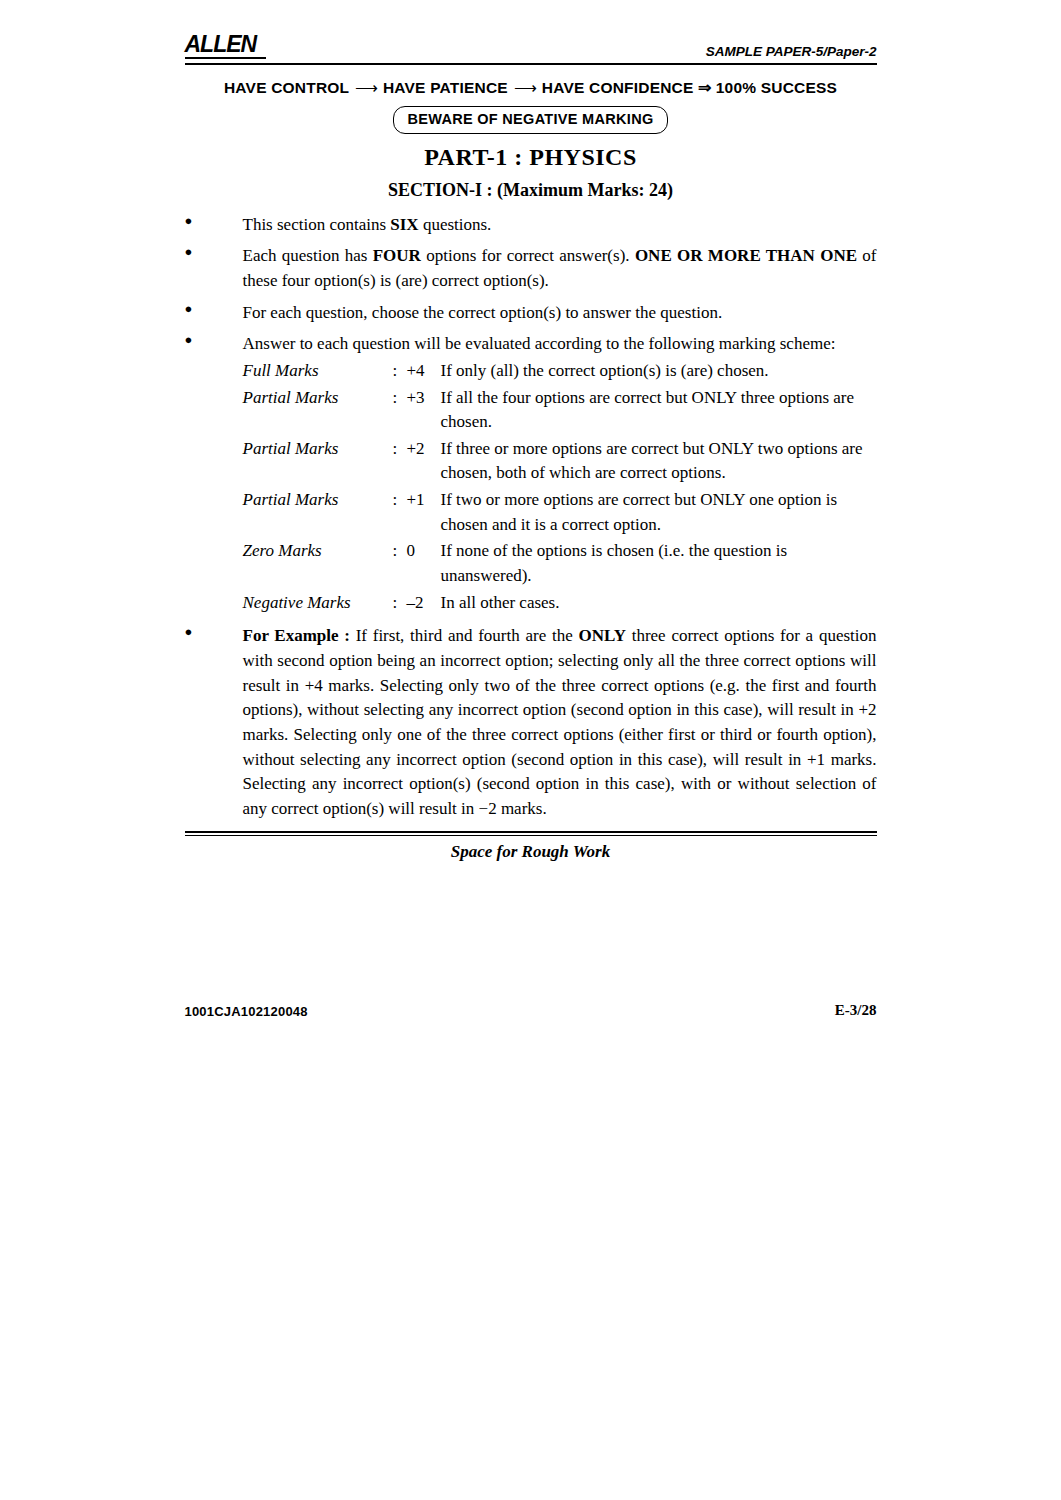ALLEN
SAMPLE PAPER-5/Paper-2
HAVE CONTROL ⟶ HAVE PATIENCE ⟶ HAVE CONFIDENCE ⇒ 100% SUCCESS
BEWARE OF NEGATIVE MARKING
PART-1 : PHYSICS
SECTION-I : (Maximum Marks: 24)
This section contains SIX questions.
Each question has FOUR options for correct answer(s). ONE OR MORE THAN ONE of these four option(s) is (are) correct option(s).
For each question, choose the correct option(s) to answer the question.
Answer to each question will be evaluated according to the following marking scheme:
| Full Marks | : | +4 | If only (all) the correct option(s) is (are) chosen. |
| Partial Marks | : | +3 | If all the four options are correct but ONLY three options are chosen. |
| Partial Marks | : | +2 | If three or more options are correct but ONLY two options are chosen, both of which are correct options. |
| Partial Marks | : | +1 | If two or more options are correct but ONLY one option is chosen and it is a correct option. |
| Zero Marks | : | 0 | If none of the options is chosen (i.e. the question is unanswered). |
| Negative Marks | : | –2 | In all other cases. |
For Example : If first, third and fourth are the ONLY three correct options for a question with second option being an incorrect option; selecting only all the three correct options will result in +4 marks. Selecting only two of the three correct options (e.g. the first and fourth options), without selecting any incorrect option (second option in this case), will result in +2 marks. Selecting only one of the three correct options (either first or third or fourth option), without selecting any incorrect option (second option in this case), will result in +1 marks. Selecting any incorrect option(s) (second option in this case), with or without selection of any correct option(s) will result in −2 marks.
Space for Rough Work
1001CJA102120048
E-3/28